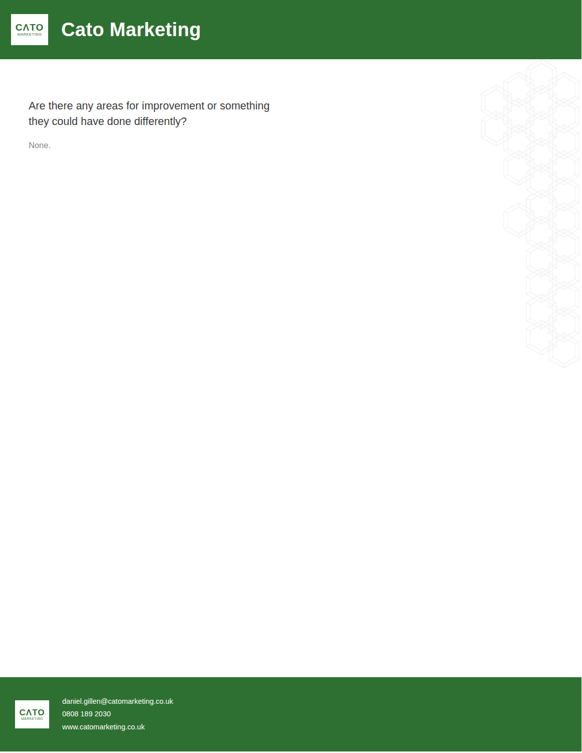CΛTO MARKETING
Cato Marketing
Are there any areas for improvement or something
they could have done differently?
None.
CΛTO MARKETING
daniel.gillen@catomarketing.co.uk
0808 189 2030
www.catomarketing.co.uk